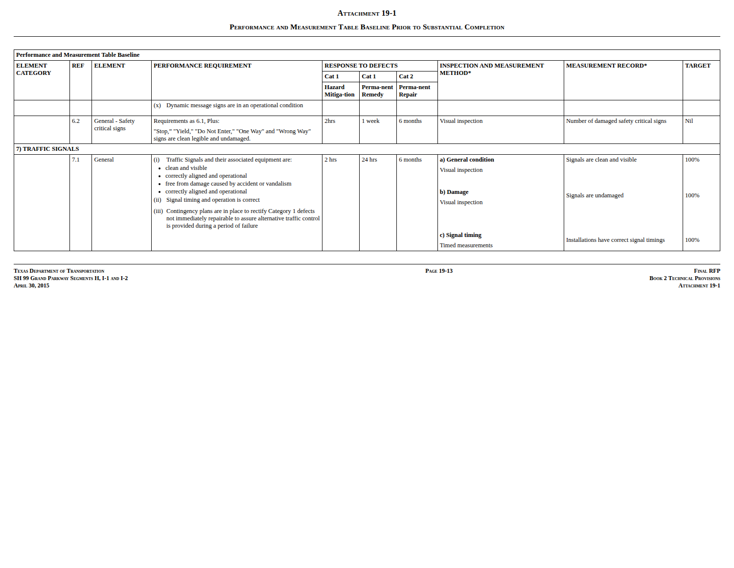Attachment 19-1
Performance and Measurement Table Baseline Prior to Substantial Completion
| Performance and Measurement Table Baseline |
| Element Category | Ref | Element | Performance Requirement | Response to Defects | Inspection and Measurement Method* | Measurement Record* | Target |
| Cat 1 | Cat 1 | Cat 2 |
| Hazard Mitiga-tion | Perma-nent Remedy | Perma-nent Repair |
| | | | (x) Dynamic message signs are in an operational condition | | | | | | |
| | 6.2 | General - Safety critical signs | Requirements as 6.1, Plus: "Stop,” "Yield," "Do Not Enter," "One Way" and "Wrong Way" signs are clean legible and undamaged. | 2hrs | 1 week | 6 months | Visual inspection | Number of damaged safety critical signs | Nil |
| 7) TRAFFIC SIGNALS |
| | 7.1 | General | (i) Traffic Signals and their associated equipment are: clean and visible correctly aligned and operational free from damage caused by accident or vandalism correctly aligned and operational (ii) Signal timing and operation is correct (iii) Contingency plans are in place to rectify Category 1 defects not immediately repairable to assure alternative traffic control is provided during a period of failure | 2 hrs | 24 hrs | 6 months | a) General condition Visual inspection b) Damage Visual inspection c) Signal timing Timed measurements | Signals are clean and visible Signals are undamaged Installations have correct signal timings | 100% 100% 100% |
| Texas Department of Transportation SH 99 Grand Parkway Segments H, I-1 and I-2 April 30, 2015 | Page 19-13 | Final RFP Book 2 Technical Provisions Attachment 19-1 |